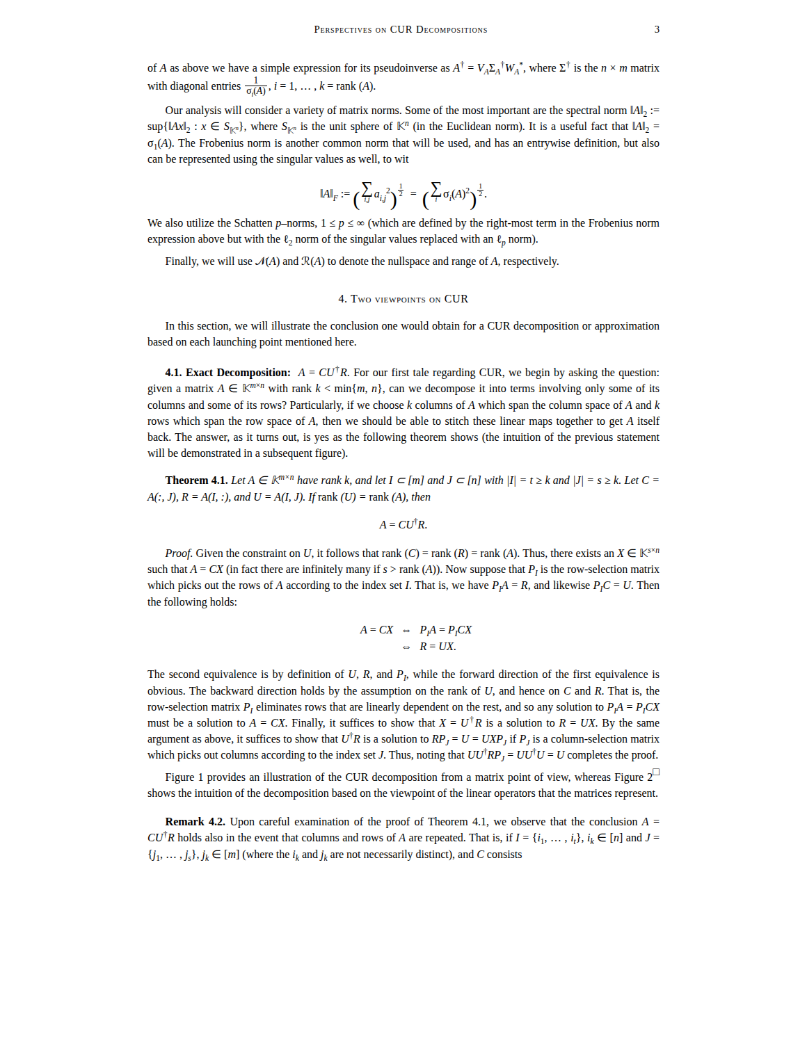Perspectives on CUR Decompositions 3
of A as above we have a simple expression for its pseudoinverse as A† = VAΣA†WA*, where Σ† is the n × m matrix with diagonal entries 1 σi(A), i = 1, … , k = rank (A).
Our analysis will consider a variety of matrix norms. Some of the most important are the spectral norm ‖A‖2 := sup{‖Ax‖2 : x ∈ S𝕂n}, where S𝕂n is the unit sphere of 𝕂n (in the Euclidean norm). It is a useful fact that ‖A‖2 = σ1(A). The Frobenius norm is another common norm that will be used, and has an entrywise definition, but also can be represented using the singular values as well, to wit
‖A‖F := (∑i,j ai,j2)12 = (∑iσi(A)2)12.
We also utilize the Schatten p–norms, 1 ≤ p ≤ ∞ (which are defined by the right-most term in the Frobenius norm expression above but with the ℓ2 norm of the singular values replaced with an ℓp norm).
Finally, we will use 𝒩(A) and ℛ(A) to denote the nullspace and range of A, respectively.
4. Two viewpoints on CUR
In this section, we will illustrate the conclusion one would obtain for a CUR decomposition or approximation based on each launching point mentioned here.
4.1. Exact Decomposition: A = CU†R. For our first tale regarding CUR, we begin by asking the question: given a matrix A ∈ 𝕂m×n with rank k < min{m, n}, can we decompose it into terms involving only some of its columns and some of its rows? Particularly, if we choose k columns of A which span the column space of A and k rows which span the row space of A, then we should be able to stitch these linear maps together to get A itself back. The answer, as it turns out, is yes as the following theorem shows (the intuition of the previous statement will be demonstrated in a subsequent figure).
Theorem 4.1. Let A ∈ 𝕂m×n have rank k, and let I ⊂ [m] and J ⊂ [n] with |I| = t ≥ k and |J| = s ≥ k. Let C = A(:, J), R = A(I, :), and U = A(I, J). If rank (U) = rank (A), then
A = CU†R.
Proof. Given the constraint on U, it follows that rank (C) = rank (R) = rank (A). Thus, there exists an X ∈ 𝕂s×n such that A = CX (in fact there are infinitely many if s > rank (A)). Now suppose that PI is the row-selection matrix which picks out the rows of A according to the index set I. That is, we have PIA = R, and likewise PIC = U. Then the following holds:
A = CX⇔PIA = PICX ⇔R = UX.
The second equivalence is by definition of U, R, and PI, while the forward direction of the first equivalence is obvious. The backward direction holds by the assumption on the rank of U, and hence on C and R. That is, the row-selection matrix PI eliminates rows that are linearly dependent on the rest, and so any solution to PIA = PICX must be a solution to A = CX. Finally, it suffices to show that X = U†R is a solution to R = UX. By the same argument as above, it suffices to show that U†R is a solution to RPJ = U = UXPJ if PJ is a column-selection matrix which picks out columns according to the index set J. Thus, noting that UU†RPJ = UU†U = U completes the proof. □
Figure 1 provides an illustration of the CUR decomposition from a matrix point of view, whereas Figure 2 shows the intuition of the decomposition based on the viewpoint of the linear operators that the matrices represent.
Remark 4.2. Upon careful examination of the proof of Theorem 4.1, we observe that the conclusion A = CU†R holds also in the event that columns and rows of A are repeated. That is, if I = {i1, … , it}, ik ∈ [n] and J = {j1, … , js}, jk ∈ [m] (where the ik and jk are not necessarily distinct), and C consists